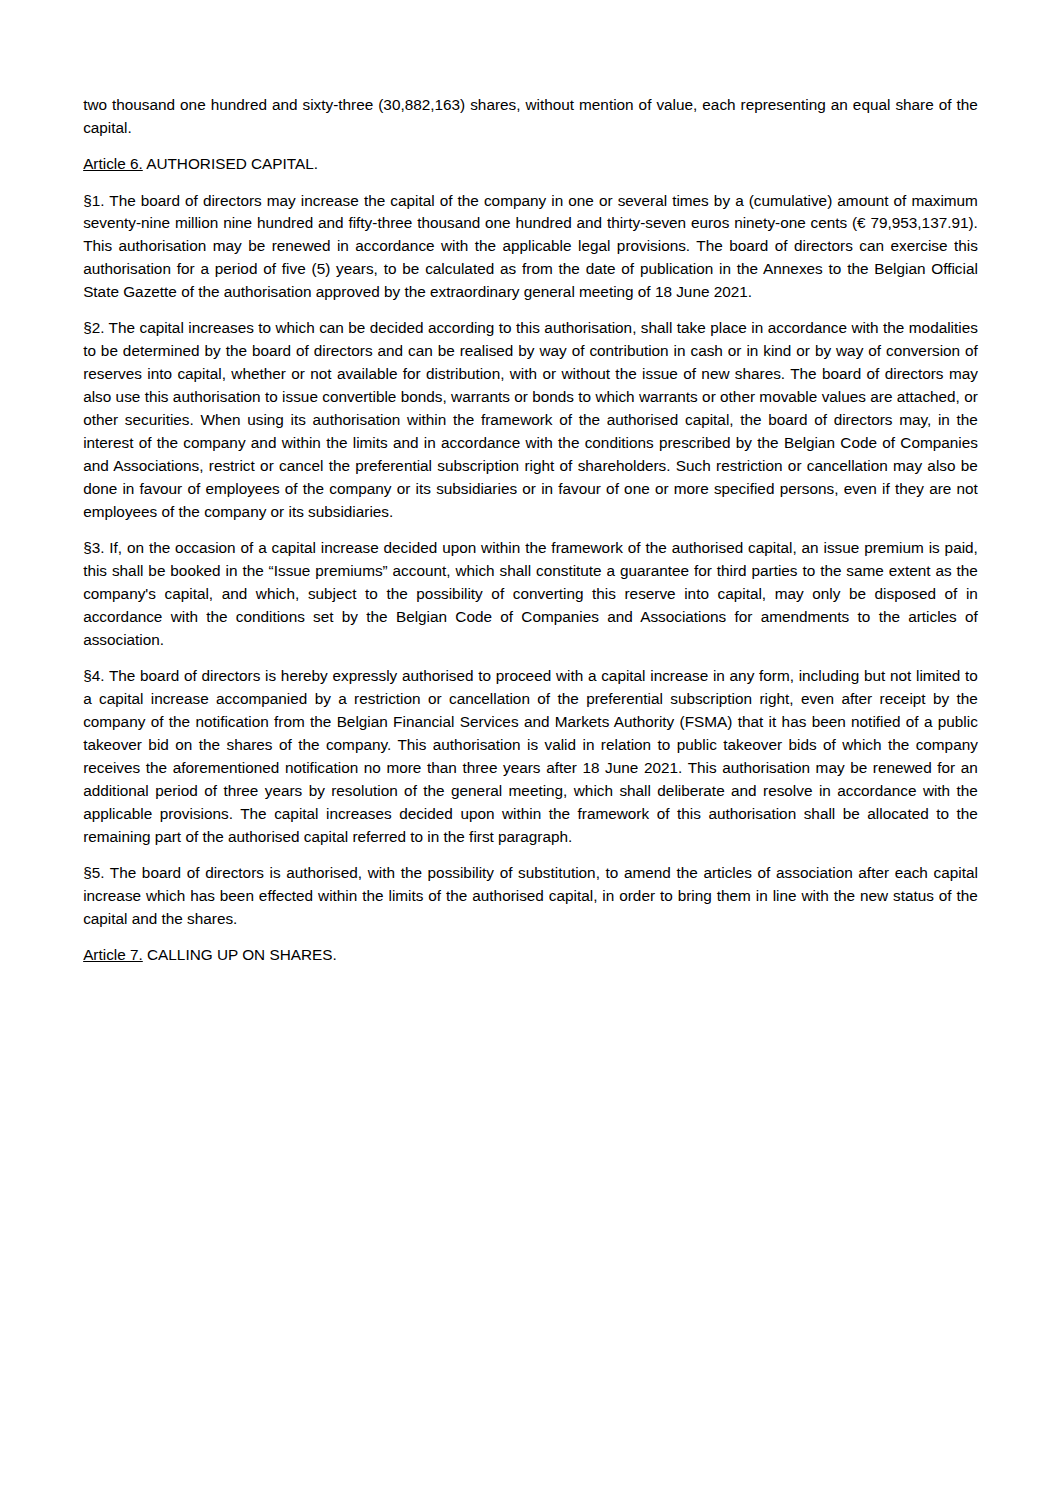two thousand one hundred and sixty-three (30,882,163) shares, without mention of value, each representing an equal share of the capital.
Article 6. AUTHORISED CAPITAL.
§1. The board of directors may increase the capital of the company in one or several times by a (cumulative) amount of maximum seventy-nine million nine hundred and fifty-three thousand one hundred and thirty-seven euros ninety-one cents (€ 79,953,137.91). This authorisation may be renewed in accordance with the applicable legal provisions. The board of directors can exercise this authorisation for a period of five (5) years, to be calculated as from the date of publication in the Annexes to the Belgian Official State Gazette of the authorisation approved by the extraordinary general meeting of 18 June 2021.
§2. The capital increases to which can be decided according to this authorisation, shall take place in accordance with the modalities to be determined by the board of directors and can be realised by way of contribution in cash or in kind or by way of conversion of reserves into capital, whether or not available for distribution, with or without the issue of new shares. The board of directors may also use this authorisation to issue convertible bonds, warrants or bonds to which warrants or other movable values are attached, or other securities. When using its authorisation within the framework of the authorised capital, the board of directors may, in the interest of the company and within the limits and in accordance with the conditions prescribed by the Belgian Code of Companies and Associations, restrict or cancel the preferential subscription right of shareholders. Such restriction or cancellation may also be done in favour of employees of the company or its subsidiaries or in favour of one or more specified persons, even if they are not employees of the company or its subsidiaries.
§3. If, on the occasion of a capital increase decided upon within the framework of the authorised capital, an issue premium is paid, this shall be booked in the “Issue premiums” account, which shall constitute a guarantee for third parties to the same extent as the company's capital, and which, subject to the possibility of converting this reserve into capital, may only be disposed of in accordance with the conditions set by the Belgian Code of Companies and Associations for amendments to the articles of association.
§4. The board of directors is hereby expressly authorised to proceed with a capital increase in any form, including but not limited to a capital increase accompanied by a restriction or cancellation of the preferential subscription right, even after receipt by the company of the notification from the Belgian Financial Services and Markets Authority (FSMA) that it has been notified of a public takeover bid on the shares of the company. This authorisation is valid in relation to public takeover bids of which the company receives the aforementioned notification no more than three years after 18 June 2021. This authorisation may be renewed for an additional period of three years by resolution of the general meeting, which shall deliberate and resolve in accordance with the applicable provisions. The capital increases decided upon within the framework of this authorisation shall be allocated to the remaining part of the authorised capital referred to in the first paragraph.
§5. The board of directors is authorised, with the possibility of substitution, to amend the articles of association after each capital increase which has been effected within the limits of the authorised capital, in order to bring them in line with the new status of the capital and the shares.
Article 7. CALLING UP ON SHARES.